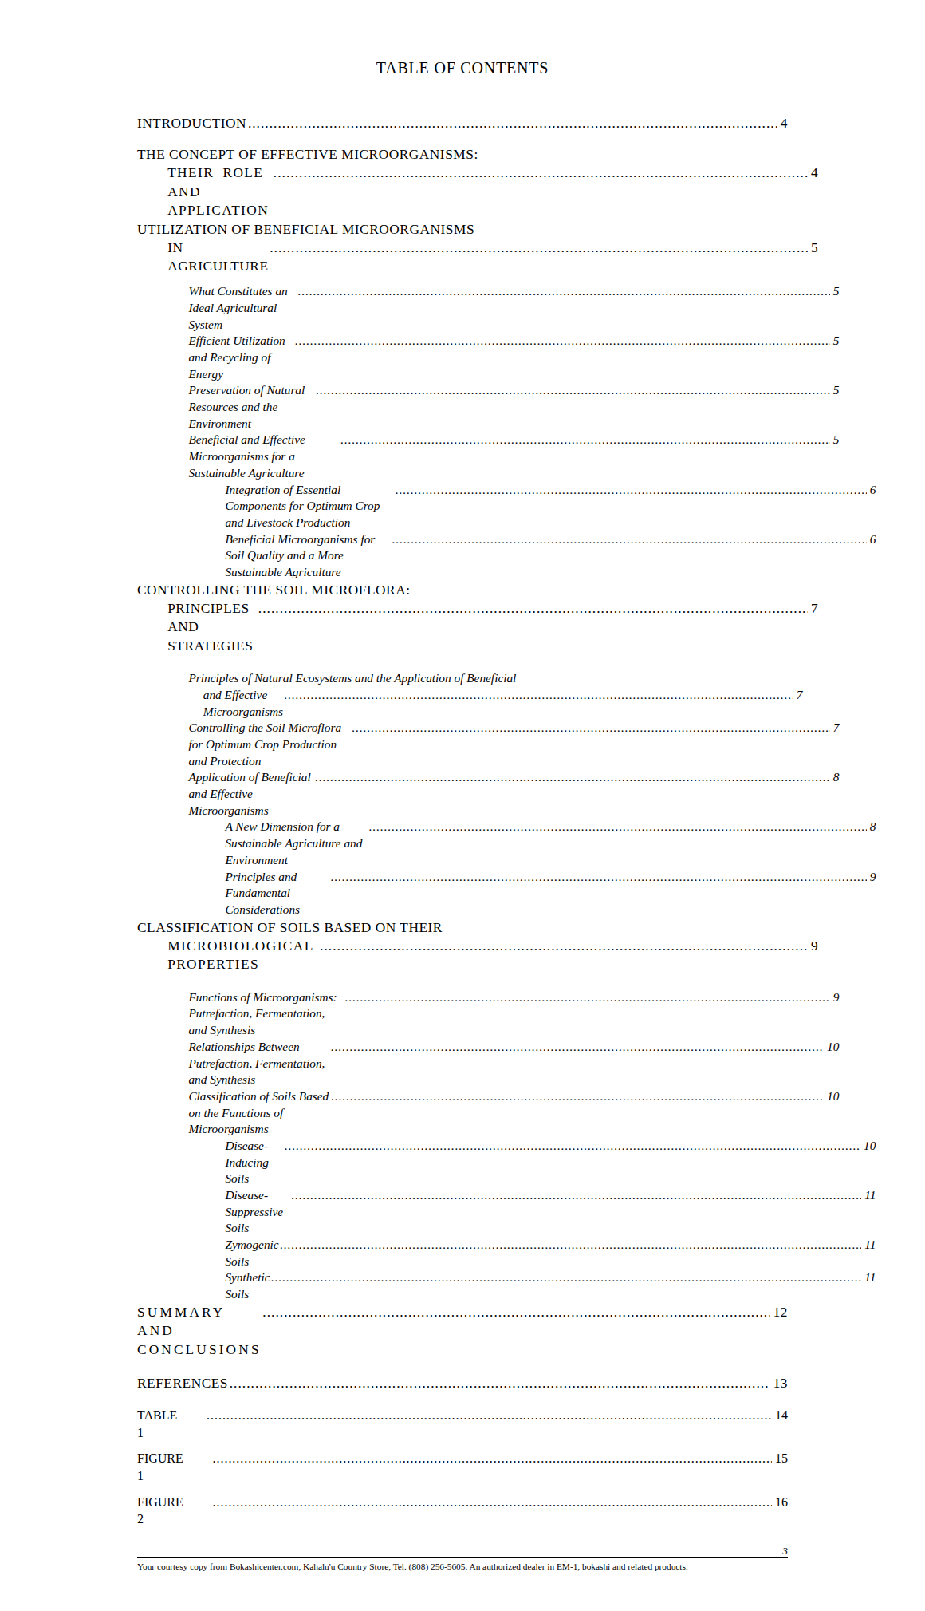TABLE OF CONTENTS
Introduction 4
The Concept of Effective Microorganisms:
Their Role and Application 4
Utilization of Beneficial Microorganisms
In Agriculture 5
What Constitutes an Ideal Agricultural System 5
Efficient Utilization and Recycling of Energy 5
Preservation of Natural Resources and the Environment 5
Beneficial and Effective Microorganisms for a Sustainable Agriculture 5
Integration of Essential Components for Optimum Crop and Livestock Production 6
Beneficial Microorganisms for Soil Quality and a More Sustainable Agriculture 6
Controlling the Soil Microflora:
Principles and Strategies 7
Principles of Natural Ecosystems and the Application of Beneficial
and Effective Microorganisms 7
Controlling the Soil Microflora for Optimum Crop Production and Protection 7
Application of Beneficial and Effective Microorganisms 8
A New Dimension for a Sustainable Agriculture and Environment 8
Principles and Fundamental Considerations 9
Classification of Soils Based on Their
Microbiological Properties 9
Functions of Microorganisms: Putrefaction, Fermentation, and Synthesis 9
Relationships Between Putrefaction, Fermentation, and Synthesis 10
Classification of Soils Based on the Functions of Microorganisms 10
Disease-Inducing Soils 10
Disease-Suppressive Soils 11
Zymogenic Soils 11
Synthetic Soils 11
Summary and Conclusions 12
References 13
Table 1 14
Figure 1 15
Figure 2 16
3
Your courtesy copy from Bokashicenter.com, Kahalu'u Country Store, Tel. (808) 256-5605. An authorized dealer in EM-1, bokashi and related products.